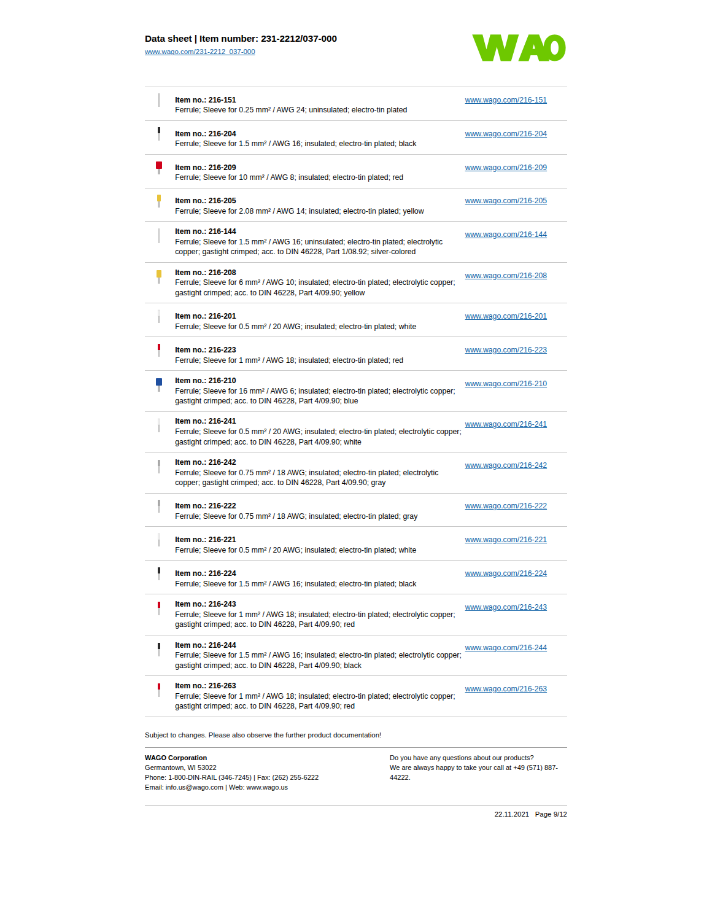Data sheet | Item number: 231-2212/037-000
www.wago.com/231-2212_037-000
| | Item no.: 216-151 Ferrule; Sleeve for 0.25 mm² / AWG 24; uninsulated; electro-tin plated | www.wago.com/216-151 |
| | Item no.: 216-204 Ferrule; Sleeve for 1.5 mm² / AWG 16; insulated; electro-tin plated; black | www.wago.com/216-204 |
| | Item no.: 216-209 Ferrule; Sleeve for 10 mm² / AWG 8; insulated; electro-tin plated; red | www.wago.com/216-209 |
| | Item no.: 216-205 Ferrule; Sleeve for 2.08 mm² / AWG 14; insulated; electro-tin plated; yellow | www.wago.com/216-205 |
| | Item no.: 216-144 Ferrule; Sleeve for 1.5 mm² / AWG 16; uninsulated; electro-tin plated; electrolytic copper; gastight crimped; acc. to DIN 46228, Part 1/08.92; silver-colored | www.wago.com/216-144 |
| | Item no.: 216-208 Ferrule; Sleeve for 6 mm² / AWG 10; insulated; electro-tin plated; electrolytic copper; gastight crimped; acc. to DIN 46228, Part 4/09.90; yellow | www.wago.com/216-208 |
| | Item no.: 216-201 Ferrule; Sleeve for 0.5 mm² / 20 AWG; insulated; electro-tin plated; white | www.wago.com/216-201 |
| | Item no.: 216-223 Ferrule; Sleeve for 1 mm² / AWG 18; insulated; electro-tin plated; red | www.wago.com/216-223 |
| | Item no.: 216-210 Ferrule; Sleeve for 16 mm² / AWG 6; insulated; electro-tin plated; electrolytic copper; gastight crimped; acc. to DIN 46228, Part 4/09.90; blue | www.wago.com/216-210 |
| | Item no.: 216-241 Ferrule; Sleeve for 0.5 mm² / 20 AWG; insulated; electro-tin plated; electrolytic copper; gastight crimped; acc. to DIN 46228, Part 4/09.90; white | www.wago.com/216-241 |
| | Item no.: 216-242 Ferrule; Sleeve for 0.75 mm² / 18 AWG; insulated; electro-tin plated; electrolytic copper; gastight crimped; acc. to DIN 46228, Part 4/09.90; gray | www.wago.com/216-242 |
| | Item no.: 216-222 Ferrule; Sleeve for 0.75 mm² / 18 AWG; insulated; electro-tin plated; gray | www.wago.com/216-222 |
| | Item no.: 216-221 Ferrule; Sleeve for 0.5 mm² / 20 AWG; insulated; electro-tin plated; white | www.wago.com/216-221 |
| | Item no.: 216-224 Ferrule; Sleeve for 1.5 mm² / AWG 16; insulated; electro-tin plated; black | www.wago.com/216-224 |
| | Item no.: 216-243 Ferrule; Sleeve for 1 mm² / AWG 18; insulated; electro-tin plated; electrolytic copper; gastight crimped; acc. to DIN 46228, Part 4/09.90; red | www.wago.com/216-243 |
| | Item no.: 216-244 Ferrule; Sleeve for 1.5 mm² / AWG 16; insulated; electro-tin plated; electrolytic copper; gastight crimped; acc. to DIN 46228, Part 4/09.90; black | www.wago.com/216-244 |
| | Item no.: 216-263 Ferrule; Sleeve for 1 mm² / AWG 18; insulated; electro-tin plated; electrolytic copper; gastight crimped; acc. to DIN 46228, Part 4/09.90; red | www.wago.com/216-263 |
Subject to changes. Please also observe the further product documentation!
WAGO Corporation
Germantown, WI 53022
Phone: 1-800-DIN-RAIL (346-7245) | Fax: (262) 255-6222
Email: info.us@wago.com | Web: www.wago.us
Do you have any questions about our products?
We are always happy to take your call at +49 (571) 887-44222.
22.11.2021 Page 9/12